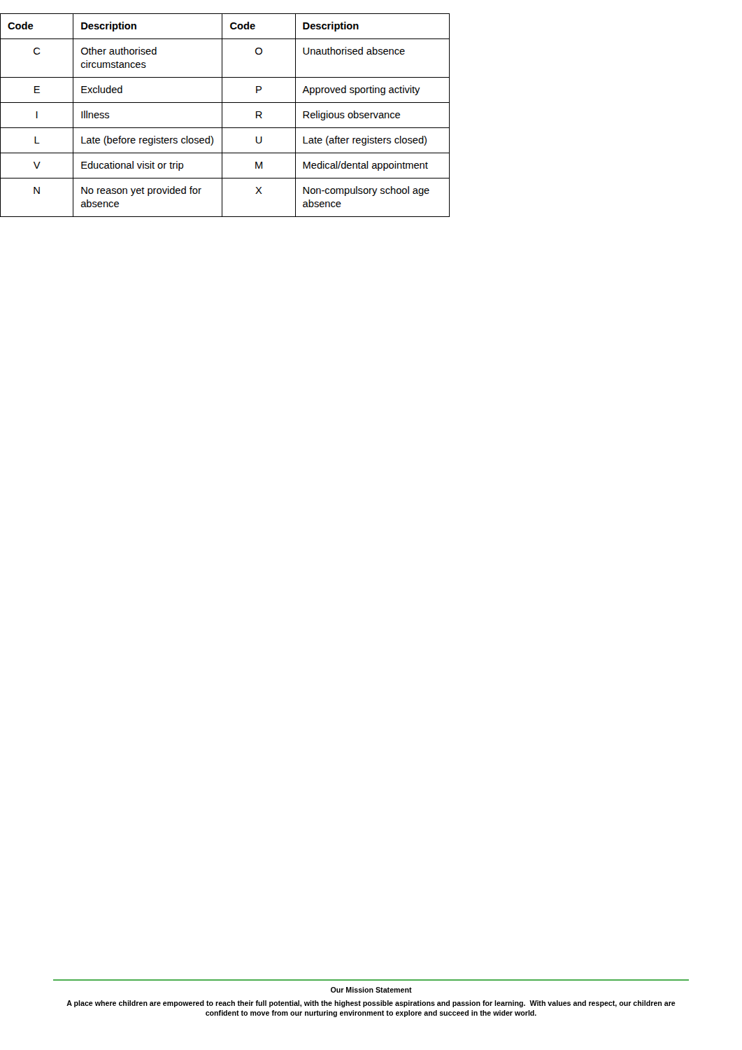| Code | Description | Code | Description |
| --- | --- | --- | --- |
| C | Other authorised circumstances | O | Unauthorised absence |
| E | Excluded | P | Approved sporting activity |
| I | Illness | R | Religious observance |
| L | Late (before registers closed) | U | Late (after registers closed) |
| V | Educational visit or trip | M | Medical/dental appointment |
| N | No reason yet provided for absence | X | Non-compulsory school age absence |
Our Mission Statement
A place where children are empowered to reach their full potential, with the highest possible aspirations and passion for learning. With values and respect, our children are confident to move from our nurturing environment to explore and succeed in the wider world.